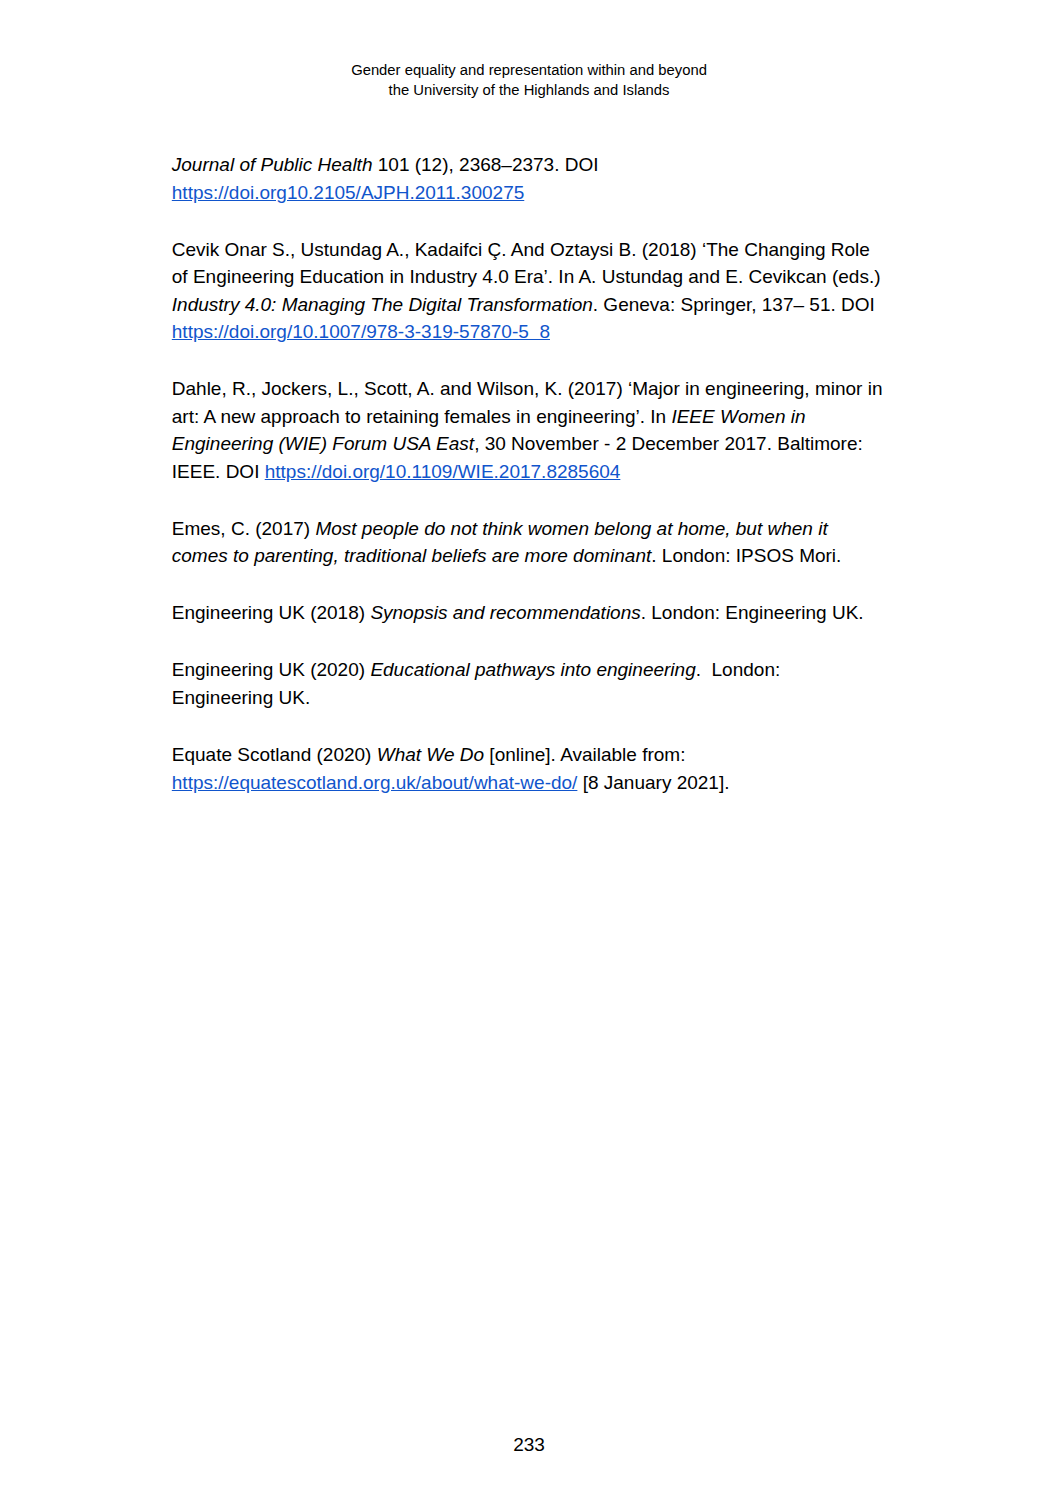Gender equality and representation within and beyond
the University of the Highlands and Islands
Journal of Public Health 101 (12), 2368–2373. DOI https://doi.org10.2105/AJPH.2011.300275
Cevik Onar S., Ustundag A., Kadaifci Ç. And Oztaysi B. (2018) ‘The Changing Role of Engineering Education in Industry 4.0 Era’. In A. Ustundag and E. Cevikcan (eds.) Industry 4.0: Managing The Digital Transformation. Geneva: Springer, 137– 51. DOI https://doi.org/10.1007/978-3-319-57870-5 8
Dahle, R., Jockers, L., Scott, A. and Wilson, K. (2017) ‘Major in engineering, minor in art: A new approach to retaining females in engineering’. In IEEE Women in Engineering (WIE) Forum USA East, 30 November - 2 December 2017. Baltimore: IEEE. DOI https://doi.org/10.1109/WIE.2017.8285604
Emes, C. (2017) Most people do not think women belong at home, but when it comes to parenting, traditional beliefs are more dominant. London: IPSOS Mori.
Engineering UK (2018) Synopsis and recommendations. London: Engineering UK.
Engineering UK (2020) Educational pathways into engineering. London: Engineering UK.
Equate Scotland (2020) What We Do [online]. Available from: https://equatescotland.org.uk/about/what-we-do/ [8 January 2021].
233